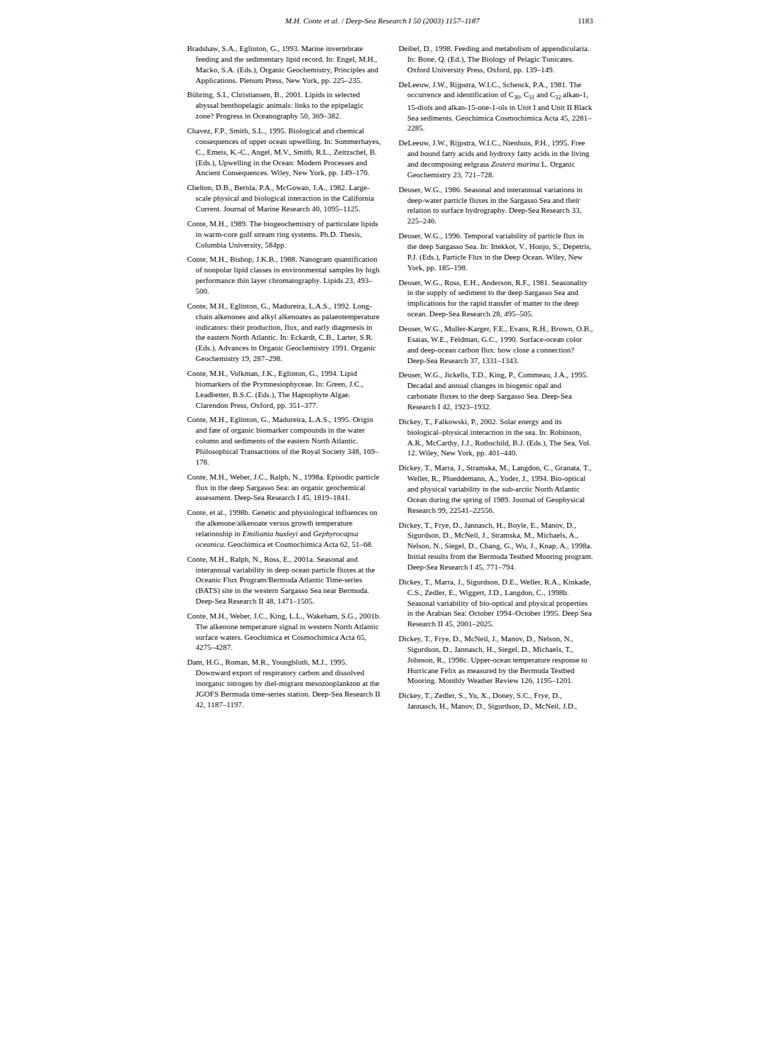M.H. Conte et al. / Deep-Sea Research I 50 (2003) 1157–1187 1183
Bradshaw, S.A., Eglinton, G., 1993. Marine invertebrate feeding and the sedimentary lipid record. In: Engel, M.H., Macko, S.A. (Eds.), Organic Geochemistry, Principles and Applications. Plenum Press, New York, pp. 225–235.
Bühring, S.I., Christiansen, B., 2001. Lipids in selected abyssal benthopelagic animals: links to the epipelagic zone? Progress in Oceanography 50, 369–382.
Chavez, F.P., Smith, S.L., 1995. Biological and chemical consequences of upper ocean upwelling. In: Summerhayes, C., Emeis, K.-C., Angel, M.V., Smith, R.L., Zeitzschel, B. (Eds.), Upwelling in the Ocean: Modern Processes and Ancient Consequences. Wiley, New York, pp. 149–170.
Chelton, D.B., Bernla, P.A., McGowan, J.A., 1982. Large-scale physical and biological interaction in the California Current. Journal of Marine Research 40, 1095–1125.
Conte, M.H., 1989. The biogeochemistry of particulate lipids in warm-core gulf stream ring systems. Ph.D. Thesis, Columbia University, 584pp.
Conte, M.H., Bishop, J.K.B., 1988. Nanogram quantification of nonpolar lipid classes in environmental samples by high performance thin layer chromatography. Lipids 23, 493–500.
Conte, M.H., Eglinton, G., Madureira, L.A.S., 1992. Long-chain alkenones and alkyl alkenoates as palaeotemperature indicators: their production, flux, and early diagenesis in the eastern North Atlantic. In: Eckardt, C.B., Larter, S.R. (Eds.), Advances in Organic Geochemistry 1991. Organic Geochemistry 19, 287–298.
Conte, M.H., Volkman, J.K., Eglinton, G., 1994. Lipid biomarkers of the Prymnesiophyceae. In: Green, J.C., Leadbetter, B.S.C. (Eds.), The Haptophyte Algae. Clarendon Press, Oxford, pp. 351–377.
Conte, M.H., Eglinton, G., Madureira, L.A.S., 1995. Origin and fate of organic biomarker compounds in the water column and sediments of the eastern North Atlantic. Philosophical Transactions of the Royal Society 348, 169–178.
Conte, M.H., Weber, J.C., Ralph, N., 1998a. Episodic particle flux in the deep Sargasso Sea: an organic geochemical assessment. Deep-Sea Research I 45, 1819–1841.
Conte, et al., 1998b. Genetic and physiological influences on the alkenone/alkenoate versus growth temperature relationship in Emiliania huxleyi and Gephyrocapsa oceanica. Geochimica et Cosmochimica Acta 62, 51–68.
Conte, M.H., Ralph, N., Ross, E., 2001a. Seasonal and interannual variability in deep ocean particle fluxes at the Oceanic Flux Program/Bermuda Atlantic Time-series (BATS) site in the western Sargasso Sea near Bermuda. Deep-Sea Research II 48, 1471–1505.
Conte, M.H., Weber, J.C., King, L.L., Wakeham, S.G., 2001b. The alkenone temperature signal in western North Atlantic surface waters. Geochimica et Cosmochimica Acta 65, 4275–4287.
Dam, H.G., Roman, M.R., Youngbluth, M.J., 1995. Downward export of respiratory carbon and dissolved inorganic nitrogen by diel-migrant mesozooplankton at the JGOFS Bermuda time-series station. Deep-Sea Research II 42, 1187–1197.
Deibel, D., 1998. Feeding and metabolism of appendicularia. In: Bone, Q. (Ed.), The Biology of Pelagic Tunicates. Oxford University Press, Oxford, pp. 139–149.
DeLeeuw, J.W., Rijpstra, W.I.C., Schenck, P.A., 1981. The occurrence and identification of C30, C31 and C32 alkan-1, 15-diols and alkan-15-one-1-ols in Unit I and Unit II Black Sea sediments. Geochimica Cosmochimica Acta 45, 2281–2285.
DeLeeuw, J.W., Rijpstra, W.I.C., Nienhuis, P.H., 1995. Free and bound fatty acids and hydroxy fatty acids in the living and decomposing eelgrass Zostera marina L. Organic Geochemistry 23, 721–728.
Deuser, W.G., 1986. Seasonal and interannual variations in deep-water particle fluxes in the Sargasso Sea and their relation to surface hydrography. Deep-Sea Research 33, 225–246.
Deuser, W.G., 1996. Temporal variability of particle flux in the deep Sargasso Sea. In: Ittekkot, V., Honjo, S., Depetris, P.J. (Eds.), Particle Flux in the Deep Ocean. Wiley, New York, pp. 185–198.
Deuser, W.G., Ross, E.H., Anderson, R.F., 1981. Seasonality in the supply of sediment to the deep Sargasso Sea and implications for the rapid transfer of matter to the deep ocean. Deep-Sea Research 28, 495–505.
Deuser, W.G., Muller-Karger, F.E., Evans, R.H., Brown, O.B., Esaias, W.E., Feldman, G.C., 1990. Surface-ocean color and deep-ocean carbon flux: how close a connection? Deep-Sea Research 37, 1331–1343.
Deuser, W.G., Jickells, T.D., King, P., Commeau, J.A., 1995. Decadal and annual changes in biogenic opal and carbonate fluxes to the deep Sargasso Sea. Deep-Sea Research I 42, 1923–1932.
Dickey, T., Falkowski, P., 2002. Solar energy and its biological–physical interaction in the sea. In: Robinson, A.R., McCarthy, J.J., Rothschild, B.J. (Eds.), The Sea, Vol. 12. Wiley, New York, pp. 401–440.
Dickey, T., Marra, J., Stramska, M., Langdon, C., Granata, T., Weller, R., Plueddemann, A., Yoder, J., 1994. Bio-optical and physical variability in the sub-arctic North Atlantic Ocean during the spring of 1989. Journal of Geophysical Research 99, 22541–22556.
Dickey, T., Frye, D., Jannasch, H., Boyle, E., Manov, D., Sigurdson, D., McNeil, J., Stramska, M., Michaels, A., Nelson, N., Siegel, D., Chang, G., Wu, J., Knap, A., 1998a. Initial results from the Bermuda Testbed Mooring program. Deep-Sea Research I 45, 771–794.
Dickey, T., Marra, J., Sigurdson, D.E., Weller, R.A., Kinkade, C.S., Zedler, E., Wiggert, J.D., Langdon, C., 1998b. Seasonal variability of bio-optical and physical properties in the Arabian Sea: October 1994–October 1995. Deep Sea Research II 45, 2001–2025.
Dickey, T., Frye, D., McNeil, J., Manov, D., Nelson, N., Sigurdson, D., Jannasch, H., Siegel, D., Michaels, T., Johnson, R., 1998c. Upper-ocean temperature response to Hurricane Felix as measured by the Bermuda Testbed Mooring. Monthly Weather Review 126, 1195–1201.
Dickey, T., Zedler, S., Yu, X., Doney, S.C., Frye, D., Jannasch, H., Manov, D., Sigurdson, D., McNeil, J.D.,